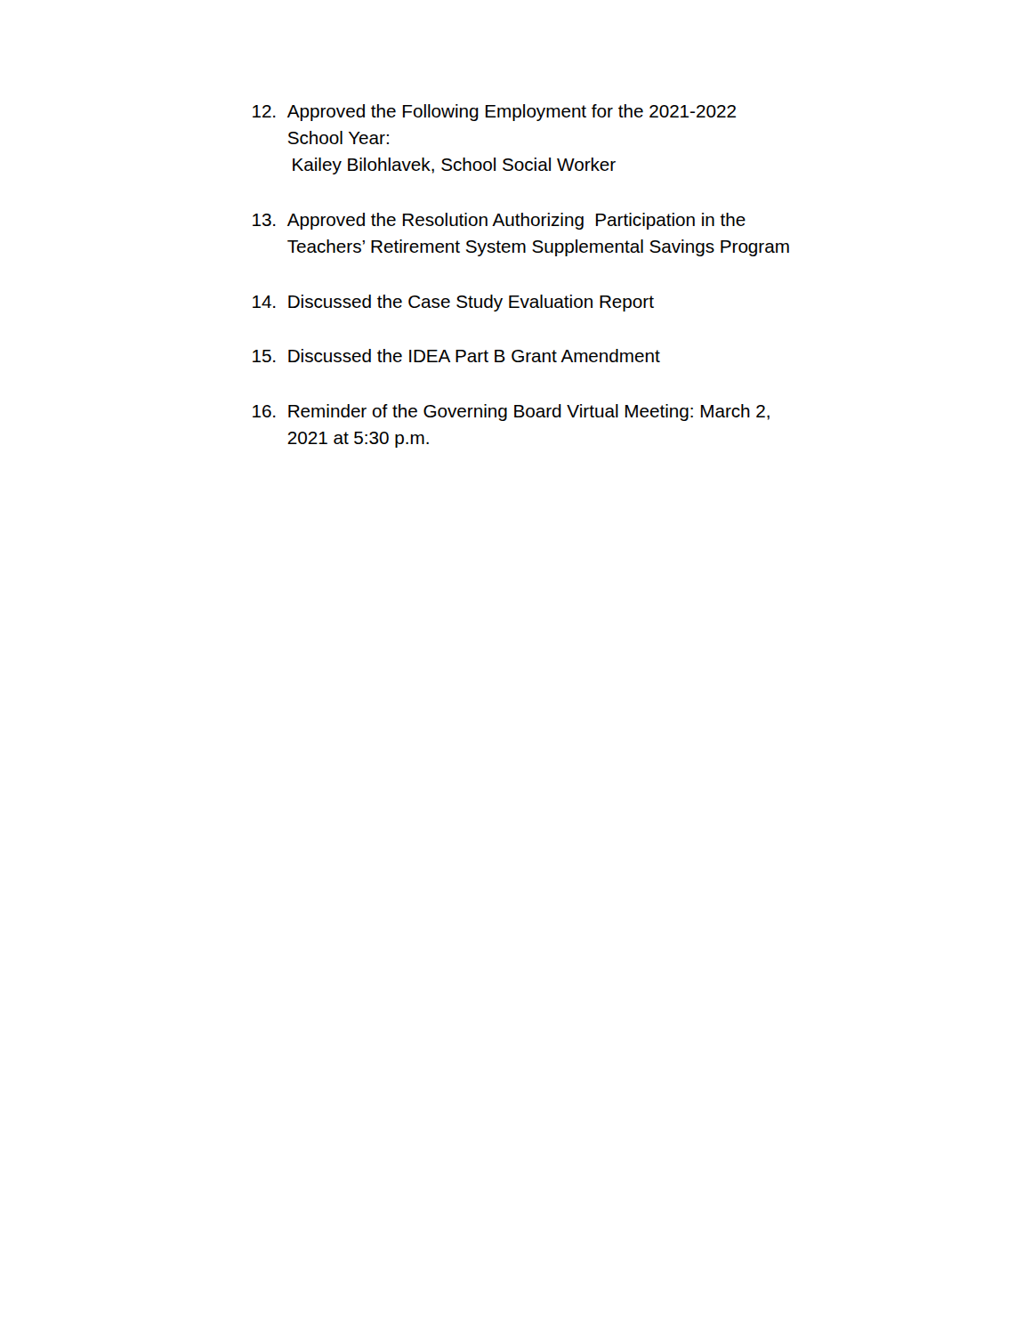12. Approved the Following Employment for the 2021-2022 School Year: Kailey Bilohlavek, School Social Worker
13. Approved the Resolution Authorizing Participation in the Teachers’ Retirement System Supplemental Savings Program
14. Discussed the Case Study Evaluation Report
15. Discussed the IDEA Part B Grant Amendment
16. Reminder of the Governing Board Virtual Meeting: March 2, 2021 at 5:30 p.m.